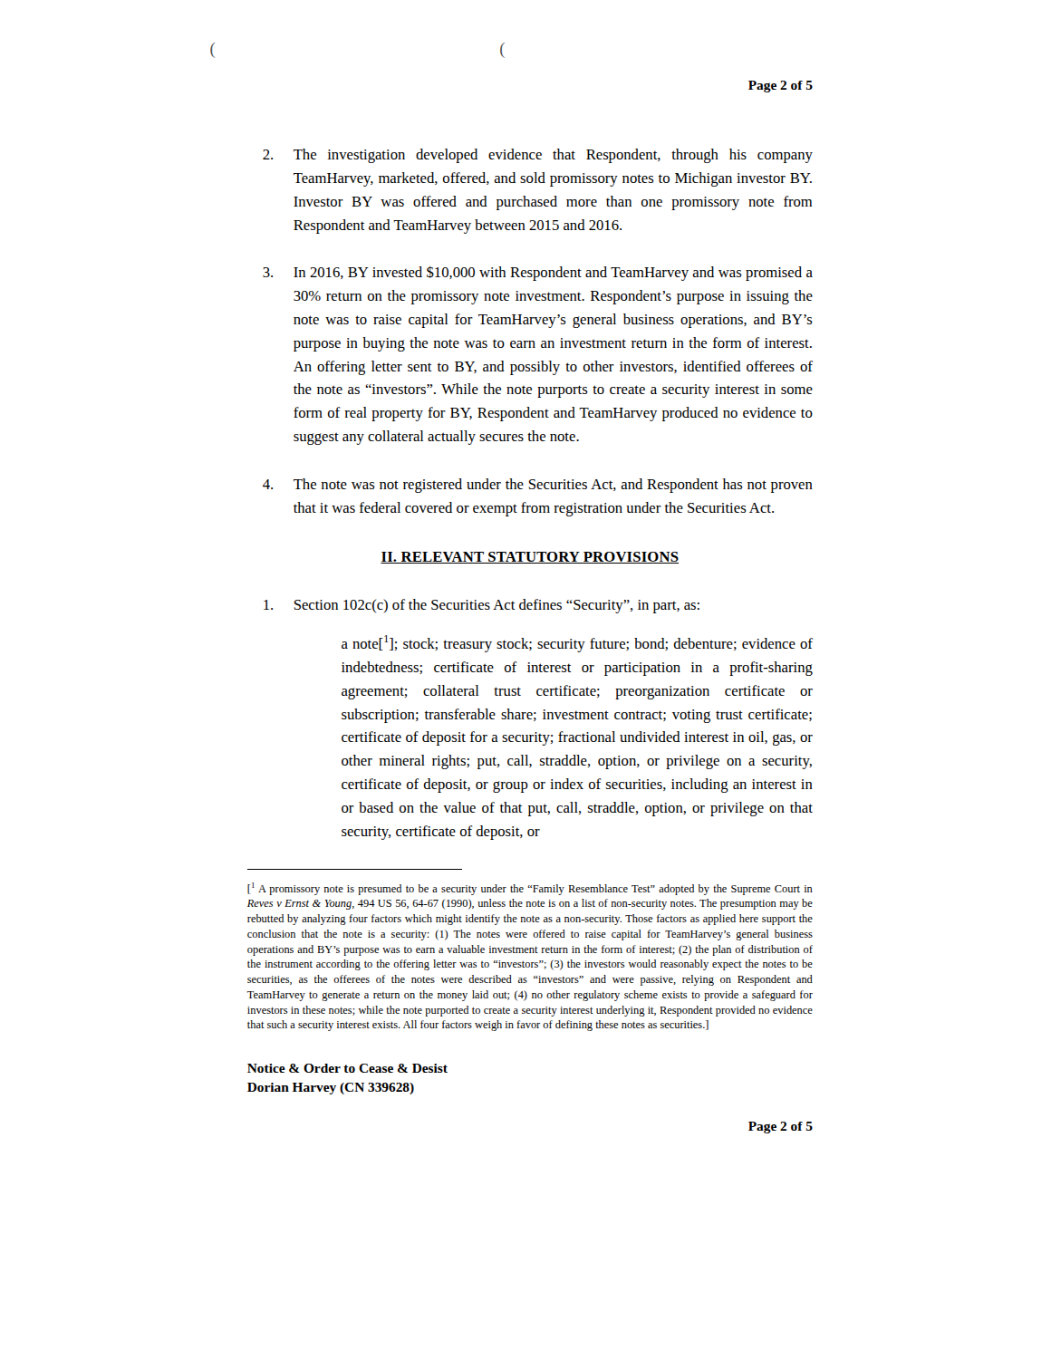( (
Page 2 of 5
The investigation developed evidence that Respondent, through his company TeamHarvey, marketed, offered, and sold promissory notes to Michigan investor BY. Investor BY was offered and purchased more than one promissory note from Respondent and TeamHarvey between 2015 and 2016.
In 2016, BY invested $10,000 with Respondent and TeamHarvey and was promised a 30% return on the promissory note investment. Respondent’s purpose in issuing the note was to raise capital for TeamHarvey’s general business operations, and BY’s purpose in buying the note was to earn an investment return in the form of interest. An offering letter sent to BY, and possibly to other investors, identified offerees of the note as “investors”. While the note purports to create a security interest in some form of real property for BY, Respondent and TeamHarvey produced no evidence to suggest any collateral actually secures the note.
The note was not registered under the Securities Act, and Respondent has not proven that it was federal covered or exempt from registration under the Securities Act.
II. RELEVANT STATUTORY PROVISIONS
Section 102c(c) of the Securities Act defines “Security”, in part, as:
a note[1]; stock; treasury stock; security future; bond; debenture; evidence of indebtedness; certificate of interest or participation in a profit-sharing agreement; collateral trust certificate; preorganization certificate or subscription; transferable share; investment contract; voting trust certificate; certificate of deposit for a security; fractional undivided interest in oil, gas, or other mineral rights; put, call, straddle, option, or privilege on a security, certificate of deposit, or group or index of securities, including an interest in or based on the value of that put, call, straddle, option, or privilege on that security, certificate of deposit, or
[1 A promissory note is presumed to be a security under the “Family Resemblance Test” adopted by the Supreme Court in Reves v Ernst & Young, 494 US 56, 64-67 (1990), unless the note is on a list of non-security notes. The presumption may be rebutted by analyzing four factors which might identify the note as a non-security. Those factors as applied here support the conclusion that the note is a security: (1) The notes were offered to raise capital for TeamHarvey’s general business operations and BY’s purpose was to earn a valuable investment return in the form of interest; (2) the plan of distribution of the instrument according to the offering letter was to “investors”; (3) the investors would reasonably expect the notes to be securities, as the offerees of the notes were described as “investors” and were passive, relying on Respondent and TeamHarvey to generate a return on the money laid out; (4) no other regulatory scheme exists to provide a safeguard for investors in these notes; while the note purported to create a security interest underlying it, Respondent provided no evidence that such a security interest exists. All four factors weigh in favor of defining these notes as securities.]
Notice & Order to Cease & Desist
Dorian Harvey (CN 339628)
Page 2 of 5